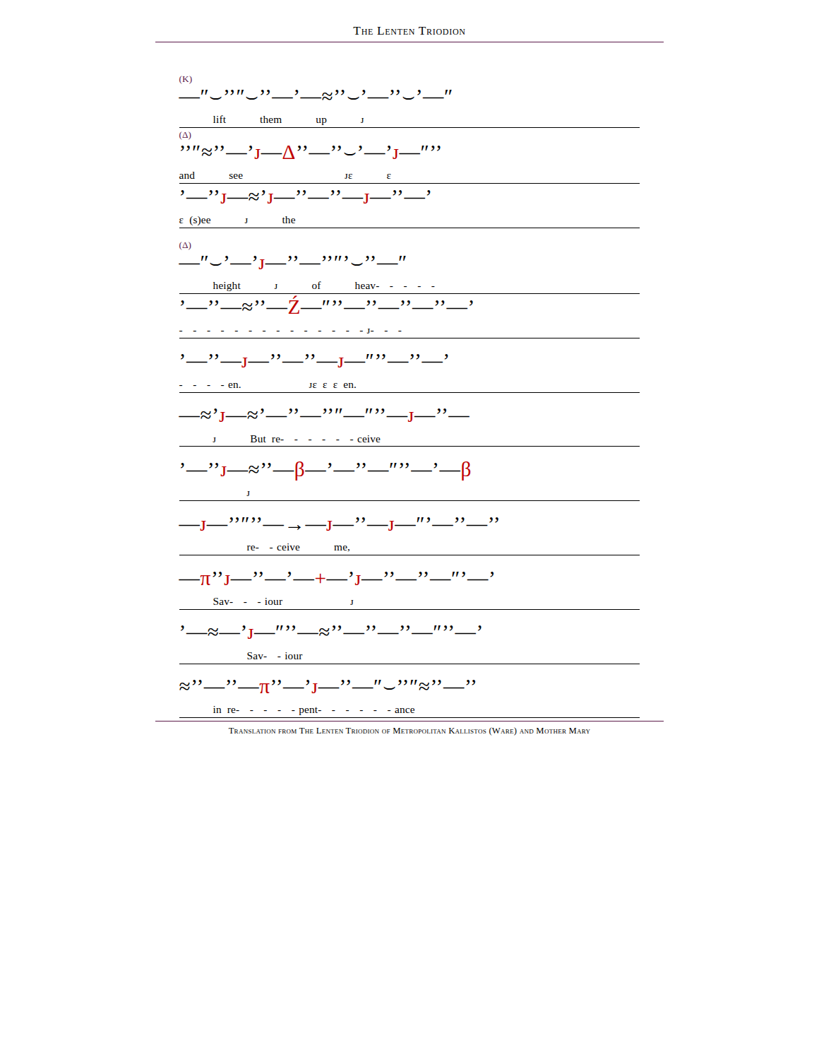The Lenten Triodion
(Κ)
—″⌣’’″⌣’’—’—≈’’⌣’—’’⌣’—″
lift them up ᴊ
(Δ)
’’″≈’’—’ᴊ—Δ’’—’’⌣’—’ᴊ—″’’
and see ᴊε ε
’—’’ᴊ—≈’ᴊ—’’—’’—ᴊ—’’—’
ε (s)ee ᴊ the
(Δ)
—″⌣’—’ᴊ—’’—’’″’⌣’’—″
height ᴊ of heav- - - - -
’—’’—≈’’—Ź—″’’—’’—’’—’’—’
- - - - - - - - - - - - - -ᴊ- - -
’—’’—ᴊ—’’—’’—ᴊ—″’’—’’—’
- - - -en. ᴊε ε ε en.
—≈’ᴊ—≈’—’’—’’″—″’’—ᴊ—’’—
ᴊ But re- - - - - -ceive
’—’’ᴊ—≈’’—β—’—’’—″’’—’—β
ᴊ
—ᴊ—’’″’’—→—ᴊ—’’—ᴊ—″’—’’—’’
re- -ceive me,
—π’’ᴊ—’’—’—+—’ᴊ—’’—’’—″’—’
Sav- - -iour ᴊ
’—≈—’ᴊ—″’’—≈’’—’’—’’—″’’—’
Sav- -iour
≈’’—’’—π’’—’ᴊ—’’—″⌣’’″≈’’—’’
in re- - - - -pent- - - - - -ance
Translation from The Lenten Triodion of Metropolitan Kallistos (Ware) and Mother Mary